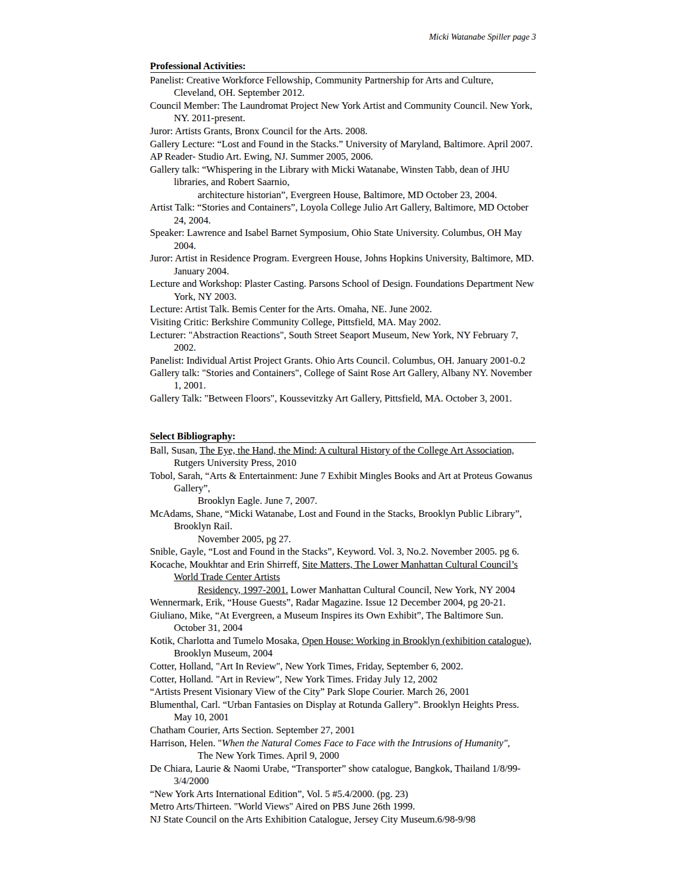Micki Watanabe Spiller page 3
Professional Activities:
Panelist: Creative Workforce Fellowship, Community Partnership for Arts and Culture, Cleveland, OH. September 2012.
Council Member: The Laundromat Project New York Artist and Community Council. New York, NY. 2011-present.
Juror: Artists Grants, Bronx Council for the Arts. 2008.
Gallery Lecture: “Lost and Found in the Stacks.” University of Maryland, Baltimore. April 2007.
AP Reader- Studio Art. Ewing, NJ. Summer 2005, 2006.
Gallery talk: “Whispering in the Library with Micki Watanabe, Winsten Tabb, dean of JHU libraries, and Robert Saarnio, architecture historian”, Evergreen House, Baltimore, MD October 23, 2004.
Artist Talk: “Stories and Containers”, Loyola College Julio Art Gallery, Baltimore, MD October 24, 2004.
Speaker: Lawrence and Isabel Barnet Symposium, Ohio State University. Columbus, OH May 2004.
Juror: Artist in Residence Program. Evergreen House, Johns Hopkins University, Baltimore, MD. January 2004.
Lecture and Workshop: Plaster Casting. Parsons School of Design. Foundations Department New York, NY 2003.
Lecture: Artist Talk. Bemis Center for the Arts. Omaha, NE. June 2002.
Visiting Critic: Berkshire Community College, Pittsfield, MA. May 2002.
Lecturer: "Abstraction Reactions", South Street Seaport Museum, New York, NY February 7, 2002.
Panelist: Individual Artist Project Grants. Ohio Arts Council. Columbus, OH. January 2001-0.2
Gallery talk: "Stories and Containers", College of Saint Rose Art Gallery, Albany NY. November 1, 2001.
Gallery Talk: "Between Floors", Koussevitzky Art Gallery, Pittsfield, MA. October 3, 2001.
Select Bibliography:
Ball, Susan, The Eye, the Hand, the Mind: A cultural History of the College Art Association, Rutgers University Press, 2010
Tobol, Sarah, “Arts & Entertainment: June 7 Exhibit Mingles Books and Art at Proteus Gowanus Gallery”, Brooklyn Eagle. June 7, 2007.
McAdams, Shane, “Micki Watanabe, Lost and Found in the Stacks, Brooklyn Public Library”, Brooklyn Rail. November 2005, pg 27.
Snible, Gayle, “Lost and Found in the Stacks”, Keyword. Vol. 3, No.2. November 2005. pg 6.
Kocache, Moukhtar and Erin Shirreff, Site Matters, The Lower Manhattan Cultural Council’s World Trade Center Artists Residency, 1997-2001. Lower Manhattan Cultural Council, New York, NY 2004
Wennermark, Erik, “House Guests”, Radar Magazine. Issue 12 December 2004, pg 20-21.
Giuliano, Mike, “At Evergreen, a Museum Inspires its Own Exhibit”, The Baltimore Sun. October 31, 2004
Kotik, Charlotta and Tumelo Mosaka, Open House: Working in Brooklyn (exhibition catalogue), Brooklyn Museum, 2004
Cotter, Holland, "Art In Review", New York Times, Friday, September 6, 2002.
Cotter, Holland. "Art in Review", New York Times. Friday July 12, 2002
“Artists Present Visionary View of the City” Park Slope Courier. March 26, 2001
Blumenthal, Carl. “Urban Fantasies on Display at Rotunda Gallery”. Brooklyn Heights Press. May 10, 2001
Chatham Courier, Arts Section. September 27, 2001
Harrison, Helen. "When the Natural Comes Face to Face with the Intrusions of Humanity", The New York Times. April 9, 2000
De Chiara, Laurie & Naomi Urabe, “Transporter” show catalogue, Bangkok, Thailand 1/8/99-3/4/2000
“New York Arts International Edition”, Vol. 5 #5.4/2000. (pg. 23)
Metro Arts/Thirteen. "World Views" Aired on PBS June 26th 1999.
NJ State Council on the Arts Exhibition Catalogue, Jersey City Museum.6/98-9/98